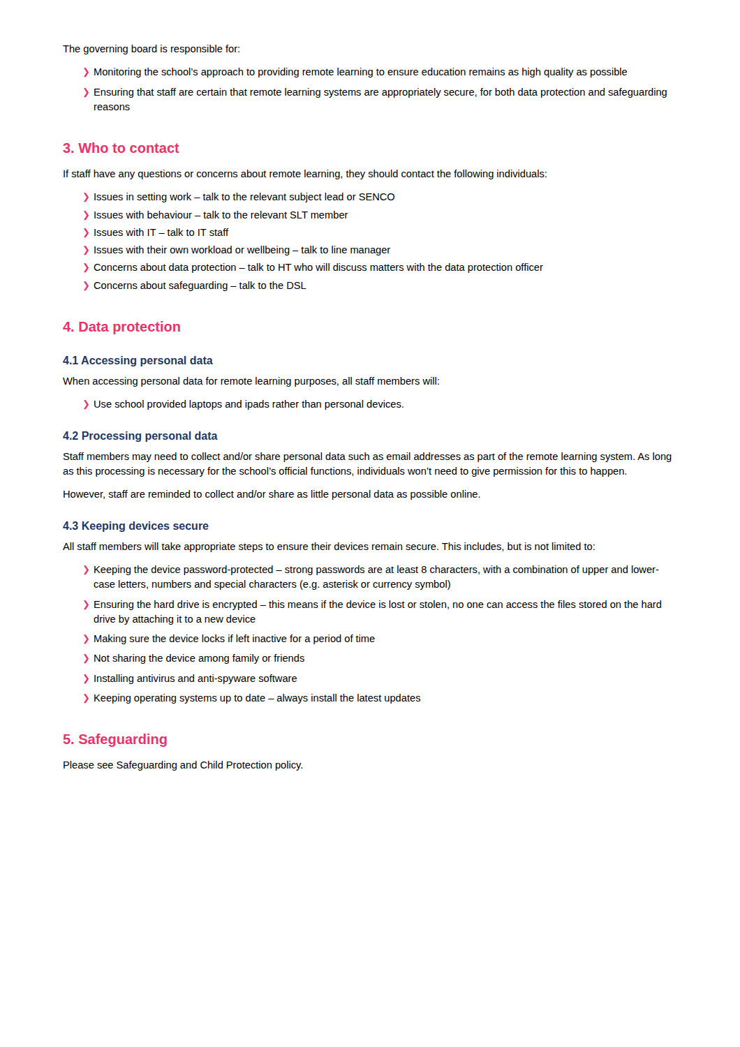The governing board is responsible for:
Monitoring the school’s approach to providing remote learning to ensure education remains as high quality as possible
Ensuring that staff are certain that remote learning systems are appropriately secure, for both data protection and safeguarding reasons
3. Who to contact
If staff have any questions or concerns about remote learning, they should contact the following individuals:
Issues in setting work – talk to the relevant subject lead or SENCO
Issues with behaviour – talk to the relevant SLT member
Issues with IT – talk to IT staff
Issues with their own workload or wellbeing – talk to line manager
Concerns about data protection – talk to HT who will discuss matters with the data protection officer
Concerns about safeguarding – talk to the DSL
4. Data protection
4.1 Accessing personal data
When accessing personal data for remote learning purposes, all staff members will:
Use school provided laptops and ipads rather than personal devices.
4.2 Processing personal data
Staff members may need to collect and/or share personal data such as email addresses as part of the remote learning system. As long as this processing is necessary for the school’s official functions, individuals won’t need to give permission for this to happen.
However, staff are reminded to collect and/or share as little personal data as possible online.
4.3 Keeping devices secure
All staff members will take appropriate steps to ensure their devices remain secure. This includes, but is not limited to:
Keeping the device password-protected – strong passwords are at least 8 characters, with a combination of upper and lower-case letters, numbers and special characters (e.g. asterisk or currency symbol)
Ensuring the hard drive is encrypted – this means if the device is lost or stolen, no one can access the files stored on the hard drive by attaching it to a new device
Making sure the device locks if left inactive for a period of time
Not sharing the device among family or friends
Installing antivirus and anti-spyware software
Keeping operating systems up to date – always install the latest updates
5. Safeguarding
Please see Safeguarding and Child Protection policy.